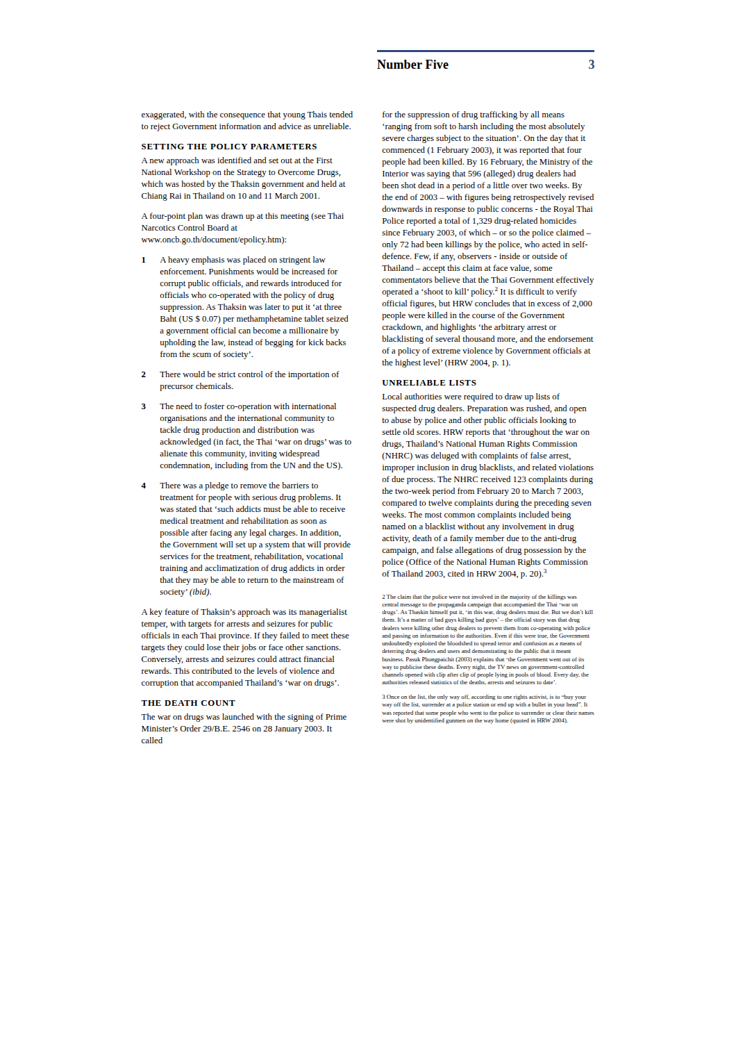Number Five 3
exaggerated, with the consequence that young Thais tended to reject Government information and advice as unreliable.
Setting the policy parameters
A new approach was identified and set out at the First National Workshop on the Strategy to Overcome Drugs, which was hosted by the Thaksin government and held at Chiang Rai in Thailand on 10 and 11 March 2001.
A four-point plan was drawn up at this meeting (see Thai Narcotics Control Board at www.oncb.go.th/document/epolicy.htm):
1 A heavy emphasis was placed on stringent law enforcement. Punishments would be increased for corrupt public officials, and rewards introduced for officials who co-operated with the policy of drug suppression. As Thaksin was later to put it ‘at three Baht (US $ 0.07) per methamphetamine tablet seized a government official can become a millionaire by upholding the law, instead of begging for kick backs from the scum of society’.
2 There would be strict control of the importation of precursor chemicals.
3 The need to foster co-operation with international organisations and the international community to tackle drug production and distribution was acknowledged (in fact, the Thai ‘war on drugs’ was to alienate this community, inviting widespread condemnation, including from the UN and the US).
4 There was a pledge to remove the barriers to treatment for people with serious drug problems. It was stated that ‘such addicts must be able to receive medical treatment and rehabilitation as soon as possible after facing any legal charges. In addition, the Government will set up a system that will provide services for the treatment, rehabilitation, vocational training and acclimatization of drug addicts in order that they may be able to return to the mainstream of society’ (ibid).
A key feature of Thaksin’s approach was its managerialist temper, with targets for arrests and seizures for public officials in each Thai province. If they failed to meet these targets they could lose their jobs or face other sanctions. Conversely, arrests and seizures could attract financial rewards. This contributed to the levels of violence and corruption that accompanied Thailand’s ‘war on drugs’.
The death count
The war on drugs was launched with the signing of Prime Minister’s Order 29/B.E. 2546 on 28 January 2003. It called
for the suppression of drug trafficking by all means ‘ranging from soft to harsh including the most absolutely severe charges subject to the situation’. On the day that it commenced (1 February 2003), it was reported that four people had been killed. By 16 February, the Ministry of the Interior was saying that 596 (alleged) drug dealers had been shot dead in a period of a little over two weeks. By the end of 2003 – with figures being retrospectively revised downwards in response to public concerns - the Royal Thai Police reported a total of 1,329 drug-related homicides since February 2003, of which – or so the police claimed – only 72 had been killings by the police, who acted in self-defence. Few, if any, observers - inside or outside of Thailand – accept this claim at face value, some commentators believe that the Thai Government effectively operated a ‘shoot to kill’ policy.2 It is difficult to verify official figures, but HRW concludes that in excess of 2,000 people were killed in the course of the Government crackdown, and highlights ‘the arbitrary arrest or blacklisting of several thousand more, and the endorsement of a policy of extreme violence by Government officials at the highest level’ (HRW 2004, p. 1).
Unreliable lists
Local authorities were required to draw up lists of suspected drug dealers. Preparation was rushed, and open to abuse by police and other public officials looking to settle old scores. HRW reports that ‘throughout the war on drugs, Thailand’s National Human Rights Commission (NHRC) was deluged with complaints of false arrest, improper inclusion in drug blacklists, and related violations of due process. The NHRC received 123 complaints during the two-week period from February 20 to March 7 2003, compared to twelve complaints during the preceding seven weeks. The most common complaints included being named on a blacklist without any involvement in drug activity, death of a family member due to the anti-drug campaign, and false allegations of drug possession by the police (Office of the National Human Rights Commission of Thailand 2003, cited in HRW 2004, p. 20).3
2 The claim that the police were not involved in the majority of the killings was central message to the propaganda campaign that accompanied the Thai ‘war on drugs’. As Thaskin himself put it, ‘in this war, drug dealers must die. But we don’t kill them. It’s a matter of bad guys killing bad guys’ – the official story was that drug dealers were killing other drug dealers to prevent them from co-operating with police and passing on information to the authorities. Even if this were true, the Government undoubtedly exploited the bloodshed to spread terror and confusion as a means of deterring drug dealers and users and demonstrating to the public that it meant business. Pasuk Phongpaichit (2003) explains that ‘the Government went out of its way to publicise these deaths. Every night, the TV news on government-controlled channels opened with clip after clip of people lying in pools of blood. Every day, the authorities released statistics of the deaths, arrests and seizures to date’.
3 Once on the list, the only way off, according to one rights activist, is to “buy your way off the list, surrender at a police station or end up with a bullet in your head”. It was reported that some people who went to the police to surrender or clear their names were shot by unidentified gunmen on the way home (quoted in HRW 2004).